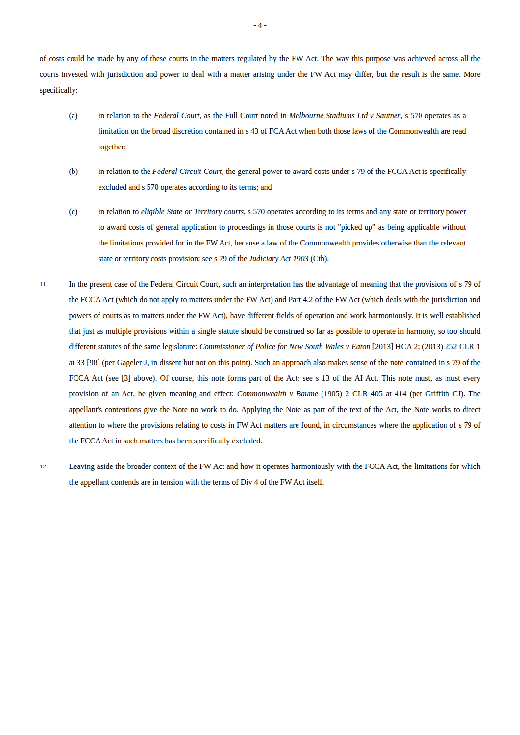- 4 -
of costs could be made by any of these courts in the matters regulated by the FW Act. The way this purpose was achieved across all the courts invested with jurisdiction and power to deal with a matter arising under the FW Act may differ, but the result is the same. More specifically:
(a) in relation to the Federal Court, as the Full Court noted in Melbourne Stadiums Ltd v Sautner, s 570 operates as a limitation on the broad discretion contained in s 43 of FCA Act when both those laws of the Commonwealth are read together;
(b) in relation to the Federal Circuit Court, the general power to award costs under s 79 of the FCCA Act is specifically excluded and s 570 operates according to its terms; and
(c) in relation to eligible State or Territory courts, s 570 operates according to its terms and any state or territory power to award costs of general application to proceedings in those courts is not "picked up" as being applicable without the limitations provided for in the FW Act, because a law of the Commonwealth provides otherwise than the relevant state or territory costs provision: see s 79 of the Judiciary Act 1903 (Cth).
11
In the present case of the Federal Circuit Court, such an interpretation has the advantage of meaning that the provisions of s 79 of the FCCA Act (which do not apply to matters under the FW Act) and Part 4.2 of the FW Act (which deals with the jurisdiction and powers of courts as to matters under the FW Act), have different fields of operation and work harmoniously. It is well established that just as multiple provisions within a single statute should be construed so far as possible to operate in harmony, so too should different statutes of the same legislature: Commissioner of Police for New South Wales v Eaton [2013] HCA 2; (2013) 252 CLR 1 at 33 [98] (per Gageler J, in dissent but not on this point). Such an approach also makes sense of the note contained in s 79 of the FCCA Act (see [3] above). Of course, this note forms part of the Act: see s 13 of the AI Act. This note must, as must every provision of an Act, be given meaning and effect: Commonwealth v Baume (1905) 2 CLR 405 at 414 (per Griffith CJ). The appellant's contentions give the Note no work to do. Applying the Note as part of the text of the Act, the Note works to direct attention to where the provisions relating to costs in FW Act matters are found, in circumstances where the application of s 79 of the FCCA Act in such matters has been specifically excluded.
12
Leaving aside the broader context of the FW Act and how it operates harmoniously with the FCCA Act, the limitations for which the appellant contends are in tension with the terms of Div 4 of the FW Act itself.